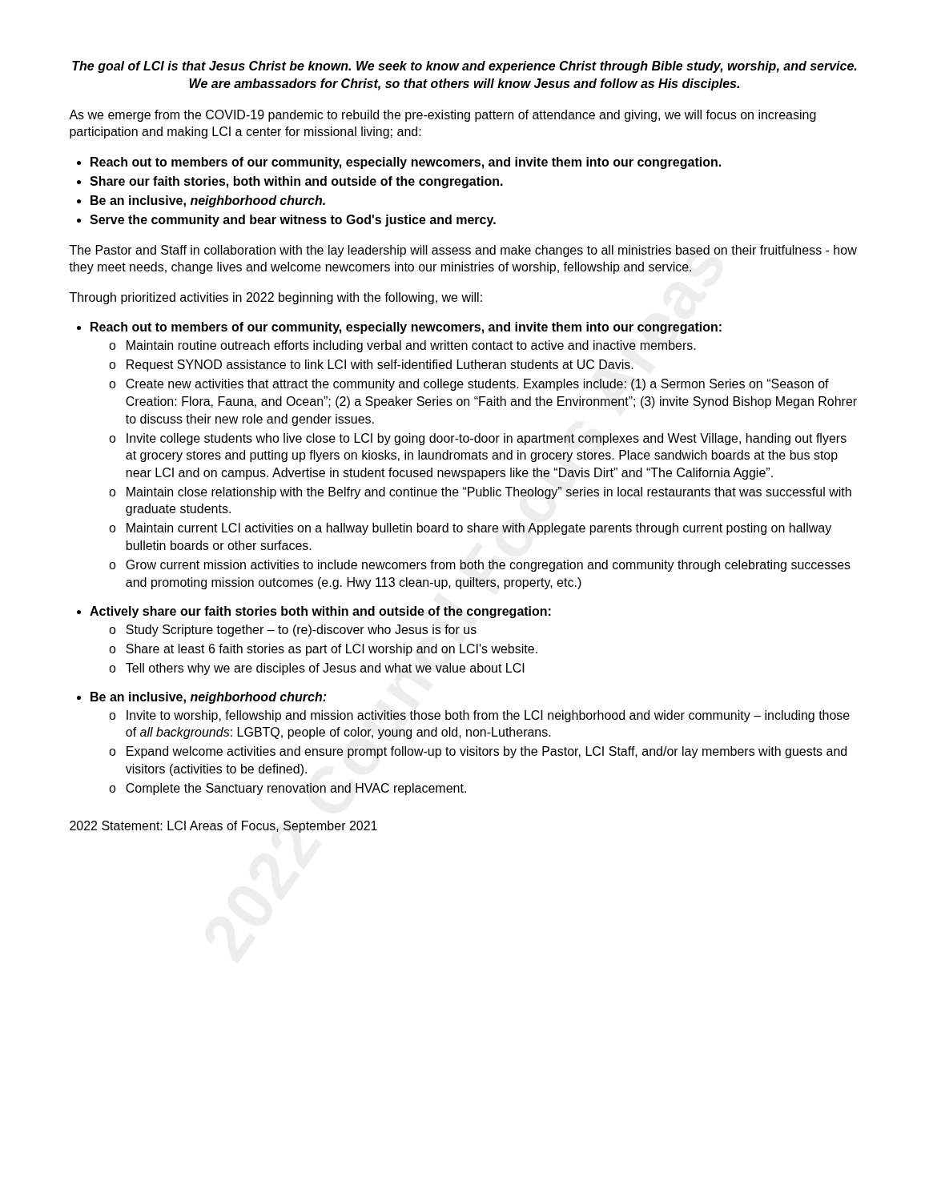2022 Council Focus Areas
The goal of LCI is that Jesus Christ be known. We seek to know and experience Christ through Bible study, worship, and service. We are ambassadors for Christ, so that others will know Jesus and follow as His disciples.
As we emerge from the COVID-19 pandemic to rebuild the pre-existing pattern of attendance and giving, we will focus on increasing participation and making LCI a center for missional living; and:
Reach out to members of our community, especially newcomers, and invite them into our congregation.
Share our faith stories, both within and outside of the congregation.
Be an inclusive, neighborhood church.
Serve the community and bear witness to God's justice and mercy.
The Pastor and Staff in collaboration with the lay leadership will assess and make changes to all ministries based on their fruitfulness - how they meet needs, change lives and welcome newcomers into our ministries of worship, fellowship and service.
Through prioritized activities in 2022 beginning with the following, we will:
Reach out to members of our community, especially newcomers, and invite them into our congregation:
Maintain routine outreach efforts including verbal and written contact to active and inactive members.
Request SYNOD assistance to link LCI with self-identified Lutheran students at UC Davis.
Create new activities that attract the community and college students. Examples include: (1) a Sermon Series on “Season of Creation: Flora, Fauna, and Ocean”; (2) a Speaker Series on “Faith and the Environment”; (3) invite Synod Bishop Megan Rohrer to discuss their new role and gender issues.
Invite college students who live close to LCI by going door-to-door in apartment complexes and West Village, handing out flyers at grocery stores and putting up flyers on kiosks, in laundromats and in grocery stores. Place sandwich boards at the bus stop near LCI and on campus. Advertise in student focused newspapers like the “Davis Dirt” and “The California Aggie”.
Maintain close relationship with the Belfry and continue the “Public Theology” series in local restaurants that was successful with graduate students.
Maintain current LCI activities on a hallway bulletin board to share with Applegate parents through current posting on hallway bulletin boards or other surfaces.
Grow current mission activities to include newcomers from both the congregation and community through celebrating successes and promoting mission outcomes (e.g. Hwy 113 clean-up, quilters, property, etc.)
Actively share our faith stories both within and outside of the congregation:
Study Scripture together – to (re)-discover who Jesus is for us
Share at least 6 faith stories as part of LCI worship and on LCI's website.
Tell others why we are disciples of Jesus and what we value about LCI
Be an inclusive, neighborhood church:
Invite to worship, fellowship and mission activities those both from the LCI neighborhood and wider community – including those of all backgrounds: LGBTQ, people of color, young and old, non-Lutherans.
Expand welcome activities and ensure prompt follow-up to visitors by the Pastor, LCI Staff, and/or lay members with guests and visitors (activities to be defined).
Complete the Sanctuary renovation and HVAC replacement.
2022 Statement: LCI Areas of Focus, September 2021